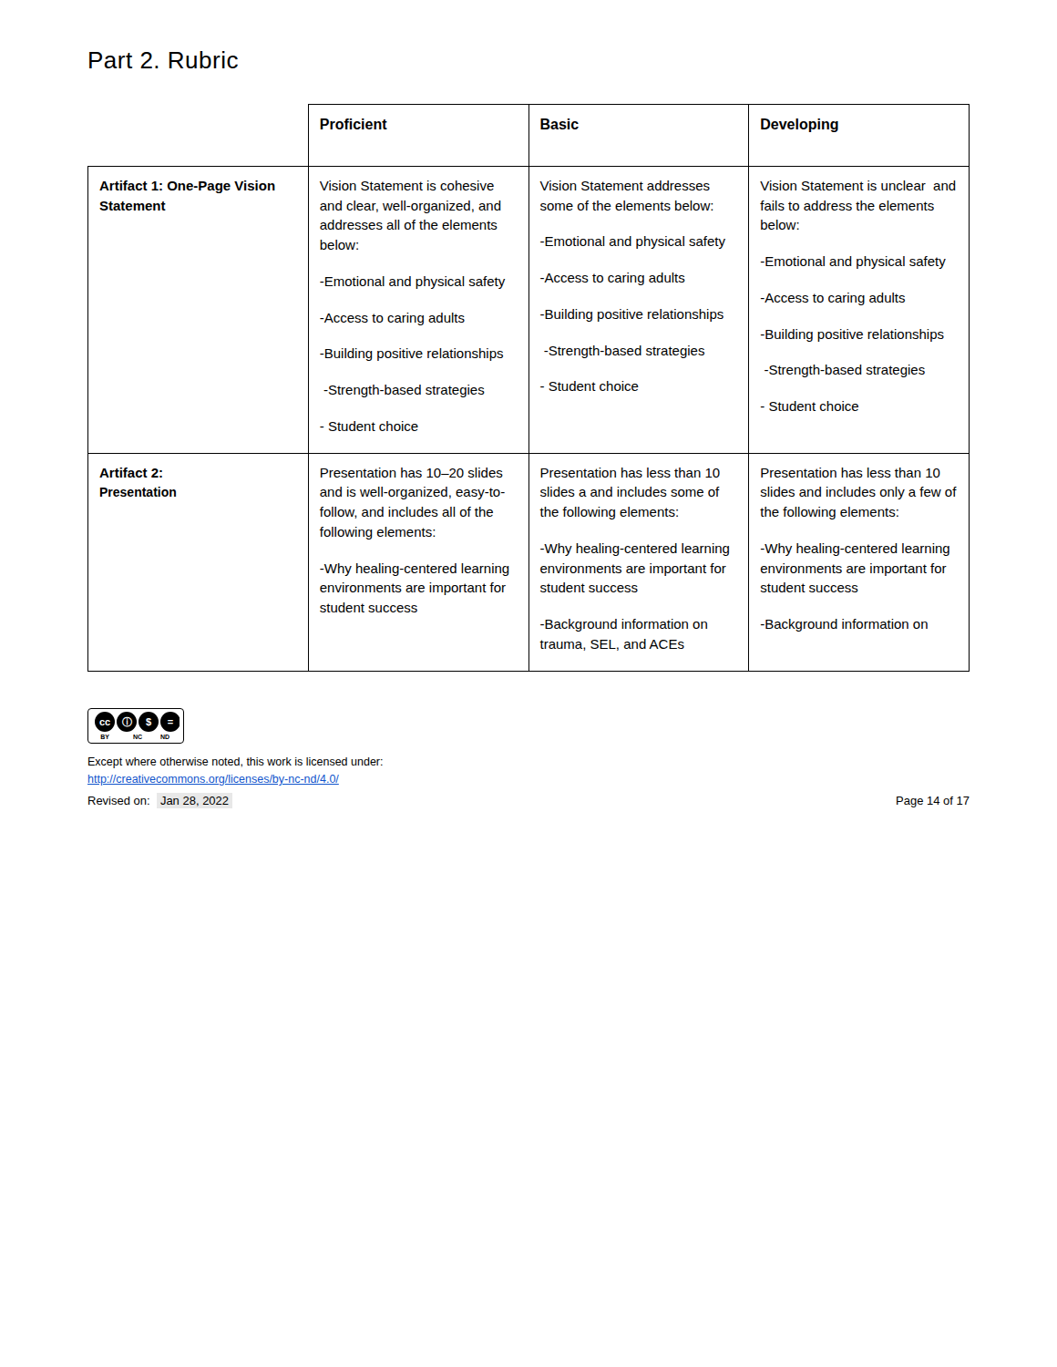Part 2. Rubric
| | Proficient | Basic | Developing |
| --- | --- | --- | --- |
| Artifact 1: One-Page Vision Statement | Vision Statement is cohesive and clear, well-organized, and addresses all of the elements below: -Emotional and physical safety -Access to caring adults -Building positive relationships -Strength-based strategies - Student choice | Vision Statement addresses some of the elements below: -Emotional and physical safety -Access to caring adults -Building positive relationships -Strength-based strategies - Student choice | Vision Statement is unclear and fails to address the elements below: -Emotional and physical safety -Access to caring adults -Building positive relationships -Strength-based strategies - Student choice |
| Artifact 2: Presentation | Presentation has 10–20 slides and is well-organized, easy-to-follow, and includes all of the following elements: -Why healing-centered learning environments are important for student success | Presentation has less than 10 slides a and includes some of the following elements: -Why healing-centered learning environments are important for student success -Background information on trauma, SEL, and ACEs | Presentation has less than 10 slides and includes only a few of the following elements: -Why healing-centered learning environments are important for student success -Background information on |
cc ⓘ $ = BY NC ND
Except where otherwise noted, this work is licensed under:
http://creativecommons.org/licenses/by-nc-nd/4.0/
Revised on: Jan 28, 2022 Page 14 of 17